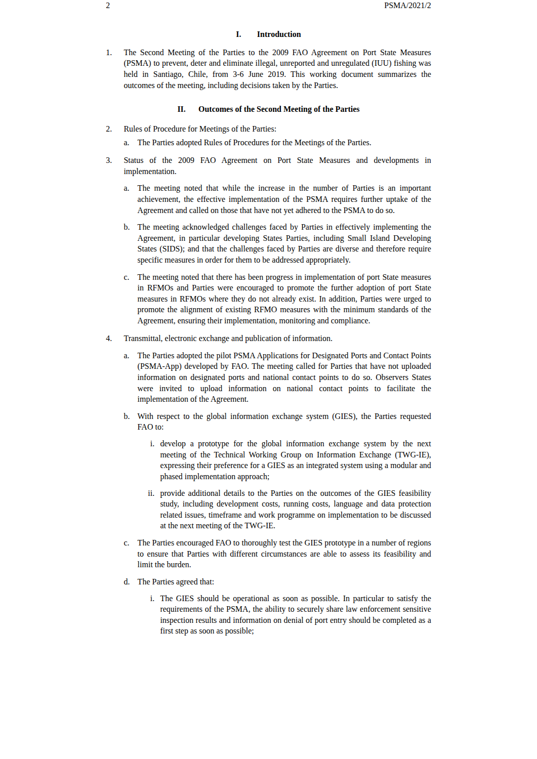2 PSMA/2021/2
I. Introduction
1.
The Second Meeting of the Parties to the 2009 FAO Agreement on Port State Measures (PSMA) to prevent, deter and eliminate illegal, unreported and unregulated (IUU) fishing was held in Santiago, Chile, from 3-6 June 2019. This working document summarizes the outcomes of the meeting, including decisions taken by the Parties.
II. Outcomes of the Second Meeting of the Parties
2.
Rules of Procedure for Meetings of the Parties:
a.
The Parties adopted Rules of Procedures for the Meetings of the Parties.
3.
Status of the 2009 FAO Agreement on Port State Measures and developments in implementation.
a.
The meeting noted that while the increase in the number of Parties is an important achievement, the effective implementation of the PSMA requires further uptake of the Agreement and called on those that have not yet adhered to the PSMA to do so.
b.
The meeting acknowledged challenges faced by Parties in effectively implementing the Agreement, in particular developing States Parties, including Small Island Developing States (SIDS); and that the challenges faced by Parties are diverse and therefore require specific measures in order for them to be addressed appropriately.
c.
The meeting noted that there has been progress in implementation of port State measures in RFMOs and Parties were encouraged to promote the further adoption of port State measures in RFMOs where they do not already exist. In addition, Parties were urged to promote the alignment of existing RFMO measures with the minimum standards of the Agreement, ensuring their implementation, monitoring and compliance.
4.
Transmittal, electronic exchange and publication of information.
a.
The Parties adopted the pilot PSMA Applications for Designated Ports and Contact Points (PSMA-App) developed by FAO. The meeting called for Parties that have not uploaded information on designated ports and national contact points to do so. Observers States were invited to upload information on national contact points to facilitate the implementation of the Agreement.
b.
With respect to the global information exchange system (GIES), the Parties requested FAO to:
i.
develop a prototype for the global information exchange system by the next meeting of the Technical Working Group on Information Exchange (TWG-IE), expressing their preference for a GIES as an integrated system using a modular and phased implementation approach;
ii.
provide additional details to the Parties on the outcomes of the GIES feasibility study, including development costs, running costs, language and data protection related issues, timeframe and work programme on implementation to be discussed at the next meeting of the TWG-IE.
c.
The Parties encouraged FAO to thoroughly test the GIES prototype in a number of regions to ensure that Parties with different circumstances are able to assess its feasibility and limit the burden.
d.
The Parties agreed that:
i.
The GIES should be operational as soon as possible. In particular to satisfy the requirements of the PSMA, the ability to securely share law enforcement sensitive inspection results and information on denial of port entry should be completed as a first step as soon as possible;